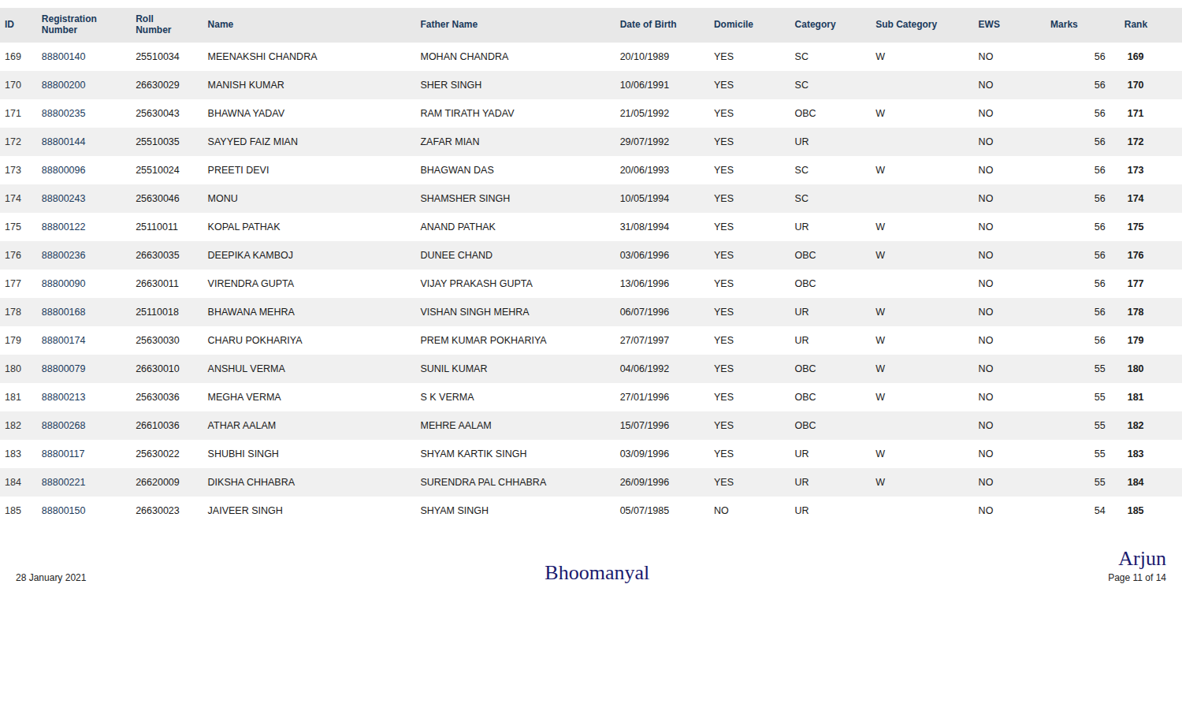| ID | Registration Number | Roll Number | Name | Father Name | Date of Birth | Domicile | Category | Sub Category | EWS | Marks | Rank |
| --- | --- | --- | --- | --- | --- | --- | --- | --- | --- | --- | --- |
| 169 | 88800140 | 25510034 | MEENAKSHI CHANDRA | MOHAN CHANDRA | 20/10/1989 | YES | SC | W | NO | 56 | 169 |
| 170 | 88800200 | 26630029 | MANISH KUMAR | SHER SINGH | 10/06/1991 | YES | SC | | NO | 56 | 170 |
| 171 | 88800235 | 25630043 | BHAWNA YADAV | RAM TIRATH YADAV | 21/05/1992 | YES | OBC | W | NO | 56 | 171 |
| 172 | 88800144 | 25510035 | SAYYED FAIZ MIAN | ZAFAR MIAN | 29/07/1992 | YES | UR | | NO | 56 | 172 |
| 173 | 88800096 | 25510024 | PREETI DEVI | BHAGWAN DAS | 20/06/1993 | YES | SC | W | NO | 56 | 173 |
| 174 | 88800243 | 25630046 | MONU | SHAMSHER SINGH | 10/05/1994 | YES | SC | | NO | 56 | 174 |
| 175 | 88800122 | 25110011 | KOPAL PATHAK | ANAND PATHAK | 31/08/1994 | YES | UR | W | NO | 56 | 175 |
| 176 | 88800236 | 26630035 | DEEPIKA KAMBOJ | DUNEE CHAND | 03/06/1996 | YES | OBC | W | NO | 56 | 176 |
| 177 | 88800090 | 26630011 | VIRENDRA GUPTA | VIJAY PRAKASH GUPTA | 13/06/1996 | YES | OBC | | NO | 56 | 177 |
| 178 | 88800168 | 25110018 | BHAWANA MEHRA | VISHAN SINGH MEHRA | 06/07/1996 | YES | UR | W | NO | 56 | 178 |
| 179 | 88800174 | 25630030 | CHARU POKHARIYA | PREM KUMAR POKHARIYA | 27/07/1997 | YES | UR | W | NO | 56 | 179 |
| 180 | 88800079 | 26630010 | ANSHUL VERMA | SUNIL KUMAR | 04/06/1992 | YES | OBC | W | NO | 55 | 180 |
| 181 | 88800213 | 25630036 | MEGHA VERMA | S K VERMA | 27/01/1996 | YES | OBC | W | NO | 55 | 181 |
| 182 | 88800268 | 26610036 | ATHAR AALAM | MEHRE AALAM | 15/07/1996 | YES | OBC | | NO | 55 | 182 |
| 183 | 88800117 | 25630022 | SHUBHI SINGH | SHYAM KARTIK SINGH | 03/09/1996 | YES | UR | W | NO | 55 | 183 |
| 184 | 88800221 | 26620009 | DIKSHA CHHABRA | SURENDRA PAL CHHABRA | 26/09/1996 | YES | UR | W | NO | 55 | 184 |
| 185 | 88800150 | 26630023 | JAIVEER SINGH | SHYAM SINGH | 05/07/1985 | NO | UR | | NO | 54 | 185 |
28 January 2021
Bhoomanyal
Arjun
Page 11 of 14